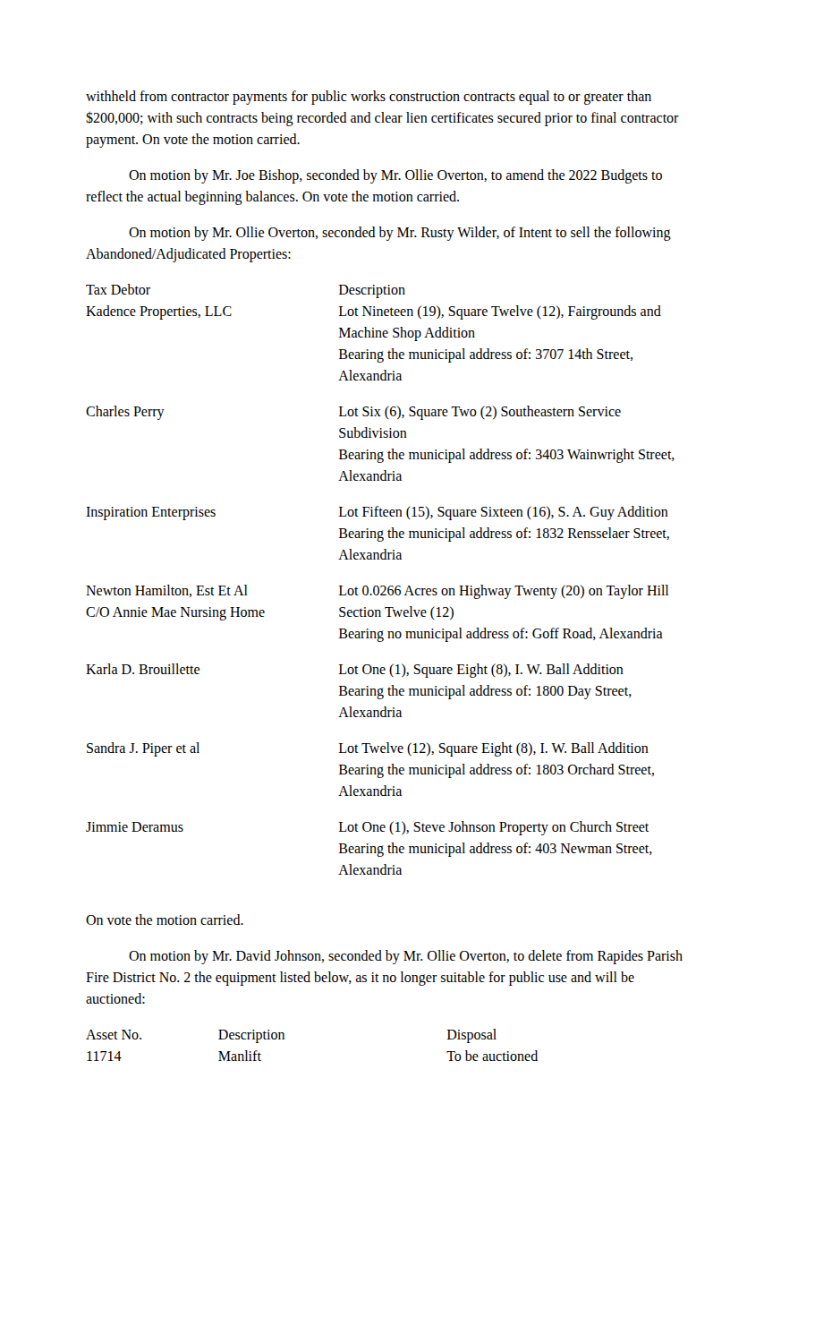withheld from contractor payments for public works construction contracts equal to or greater than $200,000; with such contracts being recorded and clear lien certificates secured prior to final contractor payment. On vote the motion carried.
On motion by Mr. Joe Bishop, seconded by Mr. Ollie Overton, to amend the 2022 Budgets to reflect the actual beginning balances. On vote the motion carried.
On motion by Mr. Ollie Overton, seconded by Mr. Rusty Wilder, of Intent to sell the following Abandoned/Adjudicated Properties:
| Tax Debtor Kadence Properties, LLC | Description Lot Nineteen (19), Square Twelve (12), Fairgrounds and Machine Shop Addition Bearing the municipal address of: 3707 14th Street, Alexandria |
| Charles Perry | Lot Six (6), Square Two (2) Southeastern Service Subdivision Bearing the municipal address of: 3403 Wainwright Street, Alexandria |
| Inspiration Enterprises | Lot Fifteen (15), Square Sixteen (16), S. A. Guy Addition Bearing the municipal address of: 1832 Rensselaer Street, Alexandria |
| Newton Hamilton, Est Et Al C/O Annie Mae Nursing Home | Lot 0.0266 Acres on Highway Twenty (20) on Taylor Hill Section Twelve (12) Bearing no municipal address of: Goff Road, Alexandria |
| Karla D. Brouillette | Lot One (1), Square Eight (8), I. W. Ball Addition Bearing the municipal address of: 1800 Day Street, Alexandria |
| Sandra J. Piper et al | Lot Twelve (12), Square Eight (8), I. W. Ball Addition Bearing the municipal address of: 1803 Orchard Street, Alexandria |
| Jimmie Deramus | Lot One (1), Steve Johnson Property on Church Street Bearing the municipal address of: 403 Newman Street, Alexandria |
On vote the motion carried.
On motion by Mr. David Johnson, seconded by Mr. Ollie Overton, to delete from Rapides Parish Fire District No. 2 the equipment listed below, as it no longer suitable for public use and will be auctioned:
| Asset No. | Description | Disposal |
| --- | --- | --- |
| 11714 | Manlift | To be auctioned |